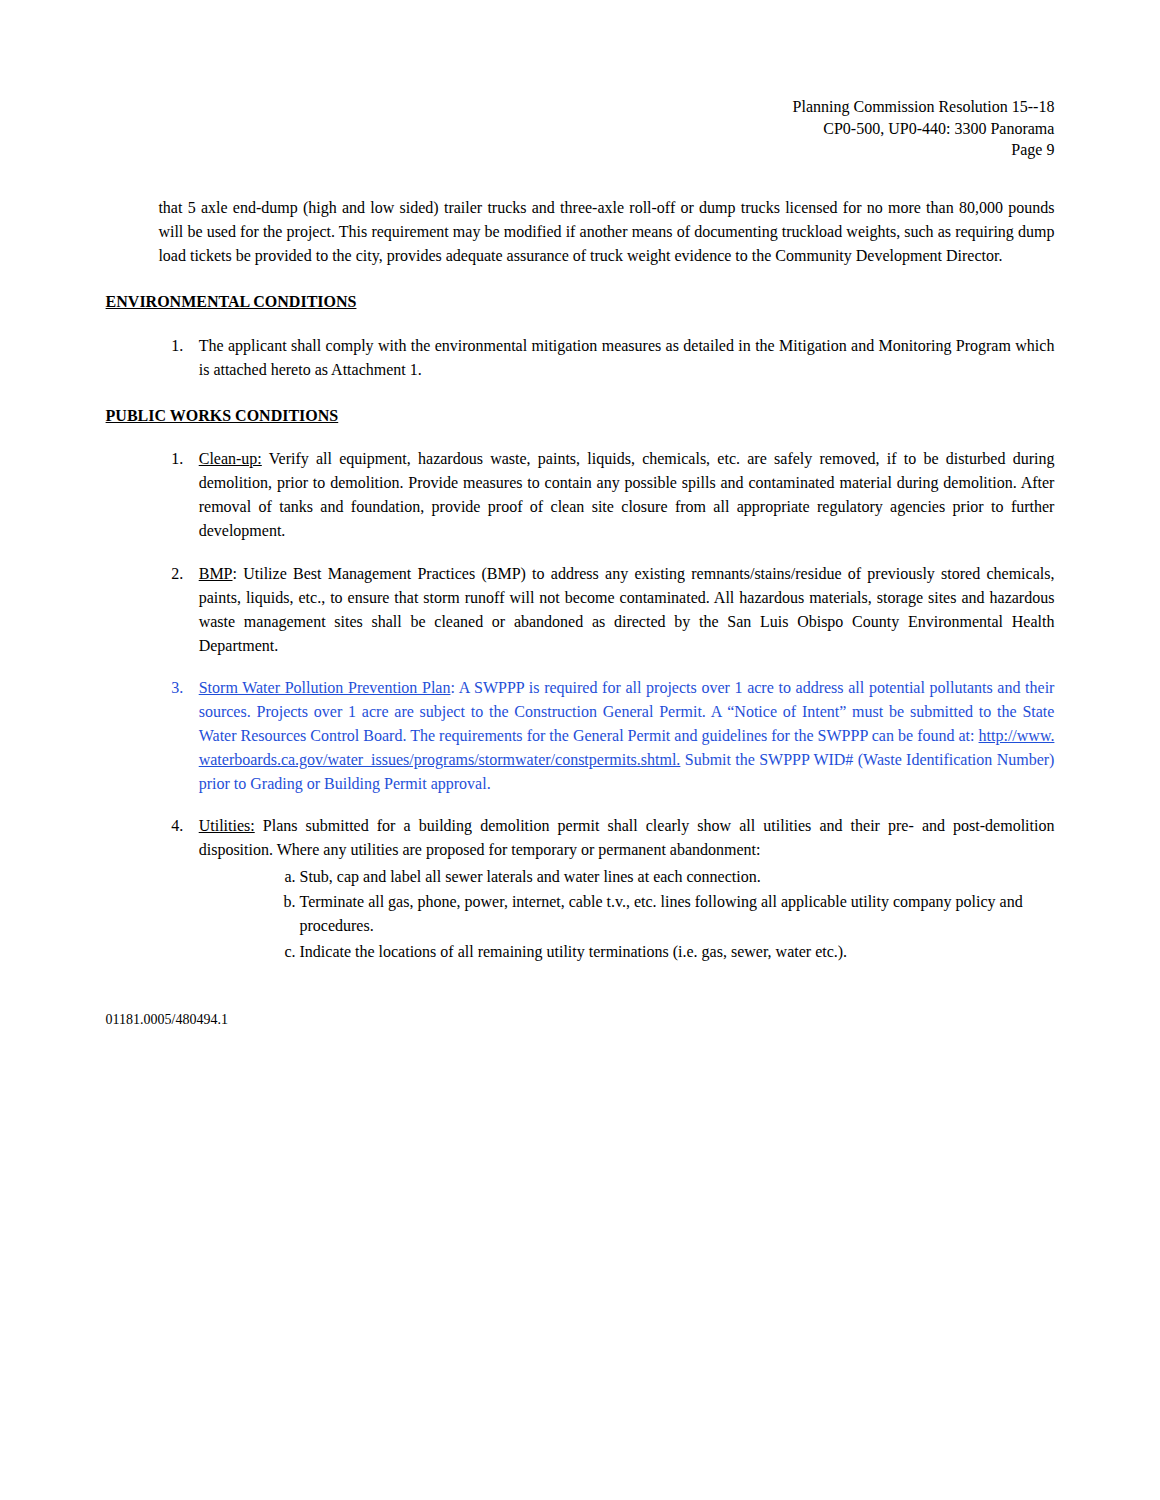Planning Commission Resolution 15--18
CP0-500, UP0-440: 3300 Panorama
Page 9
that 5 axle end-dump (high and low sided) trailer trucks and three-axle roll-off or dump trucks licensed for no more than 80,000 pounds will be used for the project. This requirement may be modified if another means of documenting truckload weights, such as requiring dump load tickets be provided to the city, provides adequate assurance of truck weight evidence to the Community Development Director.
ENVIRONMENTAL CONDITIONS
The applicant shall comply with the environmental mitigation measures as detailed in the Mitigation and Monitoring Program which is attached hereto as Attachment 1.
PUBLIC WORKS CONDITIONS
Clean-up: Verify all equipment, hazardous waste, paints, liquids, chemicals, etc. are safely removed, if to be disturbed during demolition, prior to demolition. Provide measures to contain any possible spills and contaminated material during demolition. After removal of tanks and foundation, provide proof of clean site closure from all appropriate regulatory agencies prior to further development.
BMP: Utilize Best Management Practices (BMP) to address any existing remnants/stains/residue of previously stored chemicals, paints, liquids, etc., to ensure that storm runoff will not become contaminated. All hazardous materials, storage sites and hazardous waste management sites shall be cleaned or abandoned as directed by the San Luis Obispo County Environmental Health Department.
Storm Water Pollution Prevention Plan: A SWPPP is required for all projects over 1 acre to address all potential pollutants and their sources. Projects over 1 acre are subject to the Construction General Permit. A “Notice of Intent” must be submitted to the State Water Resources Control Board. The requirements for the General Permit and guidelines for the SWPPP can be found at: http://www.waterboards.ca.gov/water_issues/programs/stormwater/constpermits.shtml. Submit the SWPPP WID# (Waste Identification Number) prior to Grading or Building Permit approval.
Utilities: Plans submitted for a building demolition permit shall clearly show all utilities and their pre- and post-demolition disposition. Where any utilities are proposed for temporary or permanent abandonment:
Stub, cap and label all sewer laterals and water lines at each connection.
Terminate all gas, phone, power, internet, cable t.v., etc. lines following all applicable utility company policy and procedures.
Indicate the locations of all remaining utility terminations (i.e. gas, sewer, water etc.).
01181.0005/480494.1